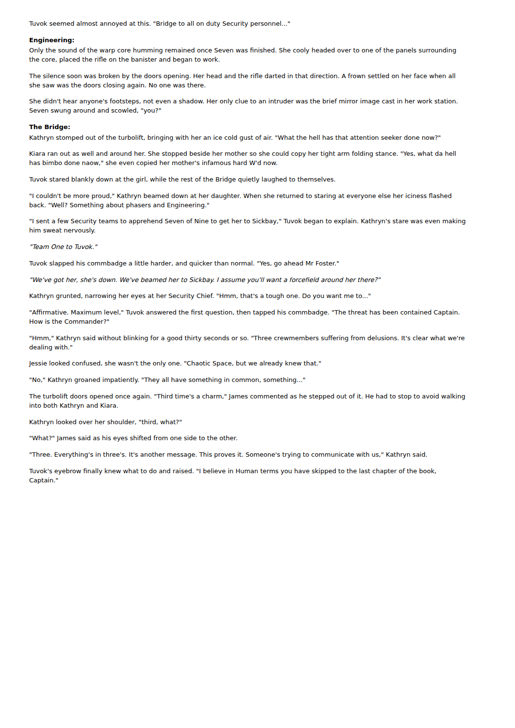Tuvok seemed almost annoyed at this. "Bridge to all on duty Security personnel..."
Engineering:
Only the sound of the warp core humming remained once Seven was finished. She cooly headed over to one of the panels surrounding the core, placed the rifle on the banister and began to work.
The silence soon was broken by the doors opening. Her head and the rifle darted in that direction. A frown settled on her face when all she saw was the doors closing again. No one was there.
She didn't hear anyone's footsteps, not even a shadow. Her only clue to an intruder was the brief mirror image cast in her work station. Seven swung around and scowled, "you?"
The Bridge:
Kathryn stomped out of the turbolift, bringing with her an ice cold gust of air. "What the hell has that attention seeker done now?"
Kiara ran out as well and around her. She stopped beside her mother so she could copy her tight arm folding stance. "Yes, what da hell has bimbo done naow," she even copied her mother's infamous hard W'd now.
Tuvok stared blankly down at the girl, while the rest of the Bridge quietly laughed to themselves.
"I couldn't be more proud," Kathryn beamed down at her daughter. When she returned to staring at everyone else her iciness flashed back. "Well? Something about phasers and Engineering."
"I sent a few Security teams to apprehend Seven of Nine to get her to Sickbay," Tuvok began to explain. Kathryn's stare was even making him sweat nervously.
"Team One to Tuvok."
Tuvok slapped his commbadge a little harder, and quicker than normal. "Yes, go ahead Mr Foster."
"We've got her, she's down. We've beamed her to Sickbay. I assume you'll want a forcefield around her there?"
Kathryn grunted, narrowing her eyes at her Security Chief. "Hmm, that's a tough one. Do you want me to..."
"Affirmative. Maximum level," Tuvok answered the first question, then tapped his commbadge. "The threat has been contained Captain. How is the Commander?"
"Hmm," Kathryn said without blinking for a good thirty seconds or so. "Three crewmembers suffering from delusions. It's clear what we're dealing with."
Jessie looked confused, she wasn't the only one. "Chaotic Space, but we already knew that."
"No," Kathryn groaned impatiently. "They all have something in common, something..."
The turbolift doors opened once again. "Third time's a charm," James commented as he stepped out of it. He had to stop to avoid walking into both Kathryn and Kiara.
Kathryn looked over her shoulder, "third, what?"
"What?" James said as his eyes shifted from one side to the other.
"Three. Everything's in three's. It's another message. This proves it. Someone's trying to communicate with us," Kathryn said.
Tuvok's eyebrow finally knew what to do and raised. "I believe in Human terms you have skipped to the last chapter of the book, Captain."